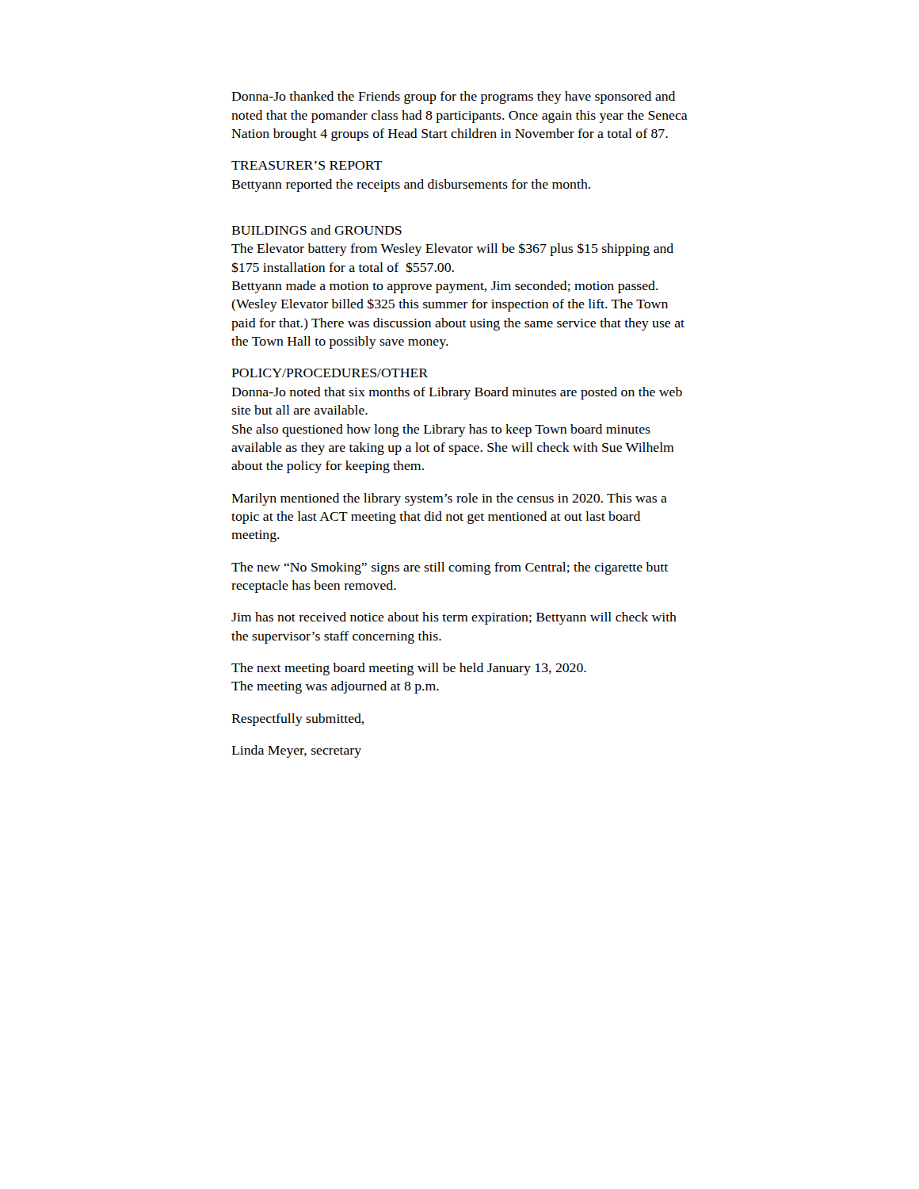Donna-Jo thanked the Friends group for the programs they have sponsored and noted that the pomander class had 8 participants. Once again this year the Seneca Nation brought 4 groups of Head Start children in November for a total of 87.
TREASURER’S REPORT
Bettyann reported the receipts and disbursements for the month.
BUILDINGS and GROUNDS
The Elevator battery from Wesley Elevator will be $367 plus $15 shipping and $175 installation for a total of $557.00.
Bettyann made a motion to approve payment, Jim seconded; motion passed.
(Wesley Elevator billed $325 this summer for inspection of the lift. The Town paid for that.) There was discussion about using the same service that they use at the Town Hall to possibly save money.
POLICY/PROCEDURES/OTHER
Donna-Jo noted that six months of Library Board minutes are posted on the web site but all are available.
She also questioned how long the Library has to keep Town board minutes available as they are taking up a lot of space. She will check with Sue Wilhelm about the policy for keeping them.
Marilyn mentioned the library system’s role in the census in 2020. This was a topic at the last ACT meeting that did not get mentioned at out last board meeting.
The new “No Smoking” signs are still coming from Central; the cigarette butt receptacle has been removed.
Jim has not received notice about his term expiration; Bettyann will check with the supervisor’s staff concerning this.
The next meeting board meeting will be held January 13, 2020.
The meeting was adjourned at 8 p.m.
Respectfully submitted,
Linda Meyer, secretary